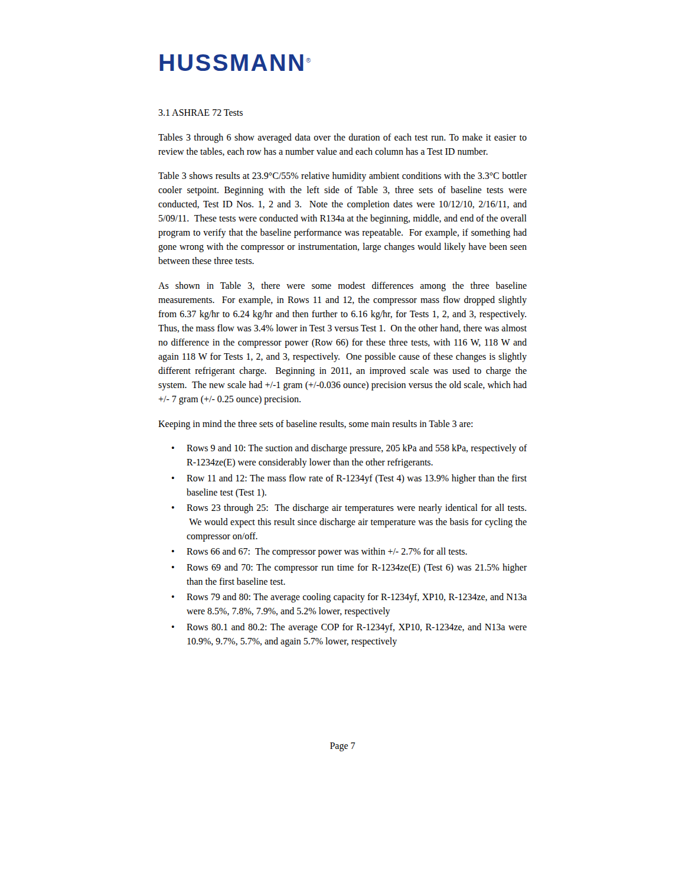HUSSMANN®
3.1 ASHRAE 72 Tests
Tables 3 through 6 show averaged data over the duration of each test run. To make it easier to review the tables, each row has a number value and each column has a Test ID number.
Table 3 shows results at 23.9°C/55% relative humidity ambient conditions with the 3.3°C bottler cooler setpoint. Beginning with the left side of Table 3, three sets of baseline tests were conducted, Test ID Nos. 1, 2 and 3. Note the completion dates were 10/12/10, 2/16/11, and 5/09/11. These tests were conducted with R134a at the beginning, middle, and end of the overall program to verify that the baseline performance was repeatable. For example, if something had gone wrong with the compressor or instrumentation, large changes would likely have been seen between these three tests.
As shown in Table 3, there were some modest differences among the three baseline measurements. For example, in Rows 11 and 12, the compressor mass flow dropped slightly from 6.37 kg/hr to 6.24 kg/hr and then further to 6.16 kg/hr, for Tests 1, 2, and 3, respectively. Thus, the mass flow was 3.4% lower in Test 3 versus Test 1. On the other hand, there was almost no difference in the compressor power (Row 66) for these three tests, with 116 W, 118 W and again 118 W for Tests 1, 2, and 3, respectively. One possible cause of these changes is slightly different refrigerant charge. Beginning in 2011, an improved scale was used to charge the system. The new scale had +/-1 gram (+/-0.036 ounce) precision versus the old scale, which had +/- 7 gram (+/- 0.25 ounce) precision.
Keeping in mind the three sets of baseline results, some main results in Table 3 are:
Rows 9 and 10: The suction and discharge pressure, 205 kPa and 558 kPa, respectively of R-1234ze(E) were considerably lower than the other refrigerants.
Row 11 and 12: The mass flow rate of R-1234yf (Test 4) was 13.9% higher than the first baseline test (Test 1).
Rows 23 through 25: The discharge air temperatures were nearly identical for all tests. We would expect this result since discharge air temperature was the basis for cycling the compressor on/off.
Rows 66 and 67: The compressor power was within +/- 2.7% for all tests.
Rows 69 and 70: The compressor run time for R-1234ze(E) (Test 6) was 21.5% higher than the first baseline test.
Rows 79 and 80: The average cooling capacity for R-1234yf, XP10, R-1234ze, and N13a were 8.5%, 7.8%, 7.9%, and 5.2% lower, respectively
Rows 80.1 and 80.2: The average COP for R-1234yf, XP10, R-1234ze, and N13a were 10.9%, 9.7%, 5.7%, and again 5.7% lower, respectively
Page 7